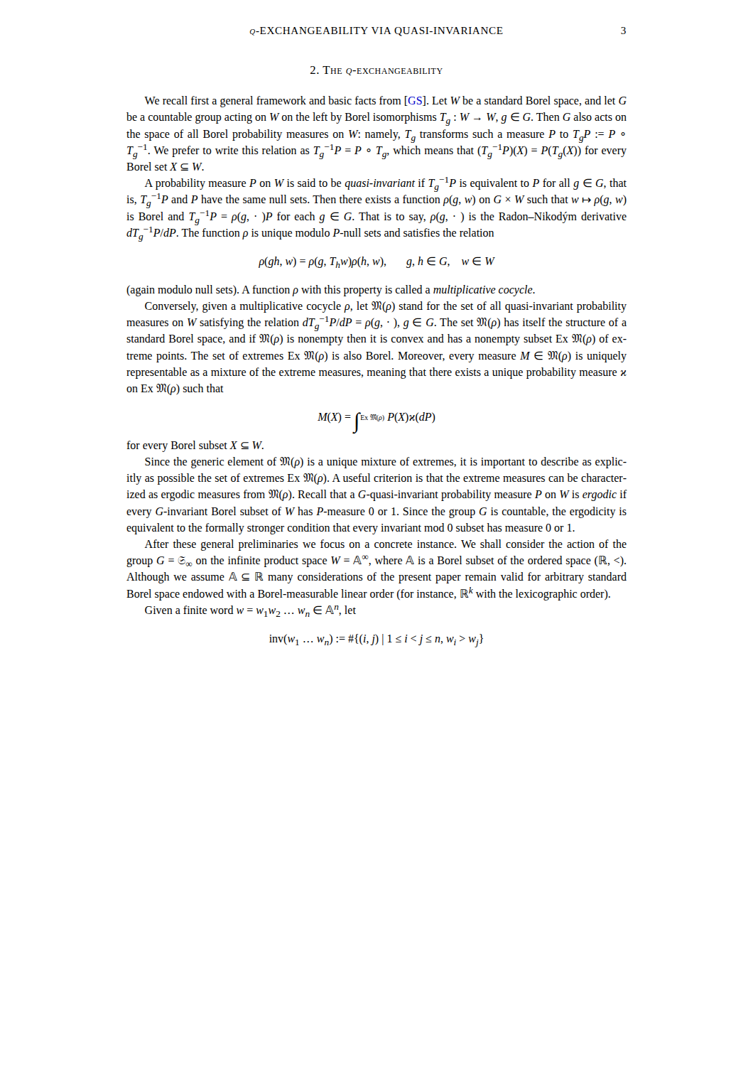q-EXCHANGEABILITY VIA QUASI-INVARIANCE 3
2. The q-exchangeability
We recall first a general framework and basic facts from [GS]. Let W be a standard Borel space, and let G be a countable group acting on W on the left by Borel isomorphisms Tg : W → W, g ∈ G. Then G also acts on the space of all Borel probability measures on W: namely, Tg transforms such a measure P to TgP := P ∘ Tg−1. We prefer to write this relation as Tg−1P = P ∘ Tg, which means that (Tg−1P)(X) = P(Tg(X)) for every Borel set X ⊆ W.
A probability measure P on W is said to be quasi-invariant if Tg−1P is equivalent to P for all g ∈ G, that is, Tg−1P and P have the same null sets. Then there exists a function ρ(g, w) on G × W such that w ↦ ρ(g, w) is Borel and Tg−1P = ρ(g, · )P for each g ∈ G. That is to say, ρ(g, · ) is the Radon–Nikodým derivative dTg−1P/dP. The function ρ is unique modulo P-null sets and satisfies the relation
ρ(gh, w) = ρ(g, Thw)ρ(h, w), g, h ∈ G, w ∈ W
(again modulo null sets). A function ρ with this property is called a multiplicative cocycle.
Conversely, given a multiplicative cocycle ρ, let 𝔐(ρ) stand for the set of all quasi-invariant probability measures on W satisfying the relation dTg−1P/dP = ρ(g, · ), g ∈ G. The set 𝔐(ρ) has itself the structure of a standard Borel space, and if 𝔐(ρ) is nonempty then it is convex and has a nonempty subset Ex 𝔐(ρ) of extreme points. The set of extremes Ex 𝔐(ρ) is also Borel. Moreover, every measure M ∈ 𝔐(ρ) is uniquely representable as a mixture of the extreme measures, meaning that there exists a unique probability measure ϰ on Ex 𝔐(ρ) such that
M(X) = ∫Ex 𝔐(ρ) P(X)ϰ(dP)
for every Borel subset X ⊆ W.
Since the generic element of 𝔐(ρ) is a unique mixture of extremes, it is important to describe as explicitly as possible the set of extremes Ex 𝔐(ρ). A useful criterion is that the extreme measures can be characterized as ergodic measures from 𝔐(ρ). Recall that a G-quasi-invariant probability measure P on W is ergodic if every G-invariant Borel subset of W has P-measure 0 or 1. Since the group G is countable, the ergodicity is equivalent to the formally stronger condition that every invariant mod 0 subset has measure 0 or 1.
After these general preliminaries we focus on a concrete instance. We shall consider the action of the group G = 𝔖∞ on the infinite product space W = 𝔸∞, where 𝔸 is a Borel subset of the ordered space (ℝ, <). Although we assume 𝔸 ⊆ ℝ many considerations of the present paper remain valid for arbitrary standard Borel space endowed with a Borel-measurable linear order (for instance, ℝk with the lexicographic order).
Given a finite word w = w1w2 … wn ∈ 𝔸n, let
inv(w1 … wn) := #{(i, j) | 1 ≤ i < j ≤ n, wi > wj}